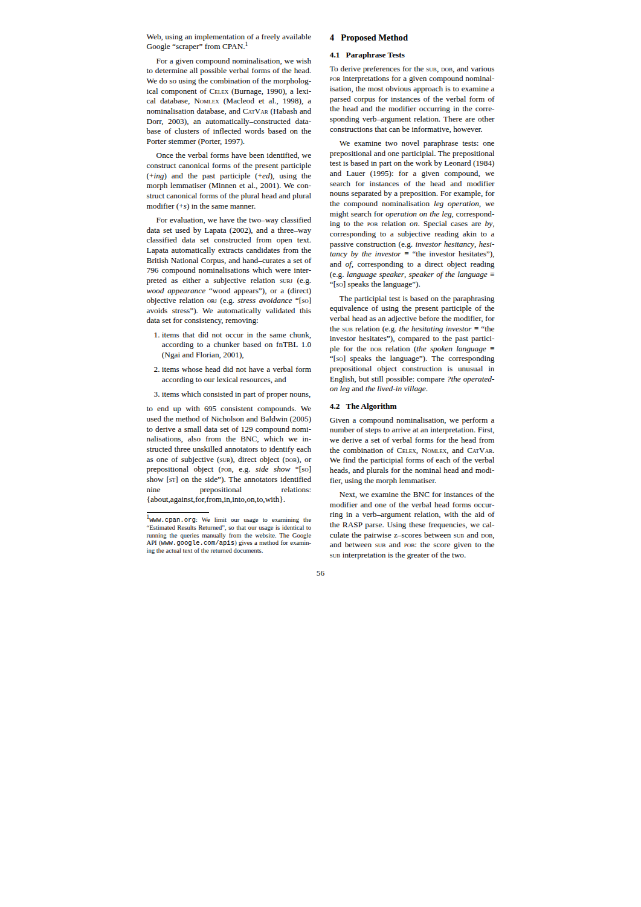Web, using an implementation of a freely available Google “scraper” from CPAN.1
For a given compound nominalisation, we wish to determine all possible verbal forms of the head. We do so using the combination of the morphological component of Celex (Burnage, 1990), a lexical database, Nomlex (Macleod et al., 1998), a nominalisation database, and CatVar (Habash and Dorr, 2003), an automatically–constructed database of clusters of inflected words based on the Porter stemmer (Porter, 1997).
Once the verbal forms have been identified, we construct canonical forms of the present participle (+ing) and the past participle (+ed), using the morph lemmatiser (Minnen et al., 2001). We construct canonical forms of the plural head and plural modifier (+s) in the same manner.
For evaluation, we have the two–way classified data set used by Lapata (2002), and a three–way classified data set constructed from open text. Lapata automatically extracts candidates from the British National Corpus, and hand–curates a set of 796 compound nominalisations which were interpreted as either a subjective relation subj (e.g. wood appearance “wood appears”), or a (direct) objective relation obj (e.g. stress avoidance “[so] avoids stress”). We automatically validated this data set for consistency, removing:
items that did not occur in the same chunk, according to a chunker based on fnTBL 1.0 (Ngai and Florian, 2001),
items whose head did not have a verbal form according to our lexical resources, and
items which consisted in part of proper nouns,
to end up with 695 consistent compounds. We used the method of Nicholson and Baldwin (2005) to derive a small data set of 129 compound nominalisations, also from the BNC, which we instructed three unskilled annotators to identify each as one of subjective (sub), direct object (dob), or prepositional object (pob, e.g. side show “[so] show [st] on the side”). The annotators identified nine prepositional relations: {about,against,for,from,in,into,on,to,with}.
1www.cpan.org: We limit our usage to examining the “Estimated Results Returned”, so that our usage is identical to running the queries manually from the website. The Google API (www.google.com/apis) gives a method for examining the actual text of the returned documents.
4 Proposed Method
4.1 Paraphrase Tests
To derive preferences for the sub, dob, and various pob interpretations for a given compound nominalisation, the most obvious approach is to examine a parsed corpus for instances of the verbal form of the head and the modifier occurring in the corresponding verb–argument relation. There are other constructions that can be informative, however.
We examine two novel paraphrase tests: one prepositional and one participial. The prepositional test is based in part on the work by Leonard (1984) and Lauer (1995): for a given compound, we search for instances of the head and modifier nouns separated by a preposition. For example, for the compound nominalisation leg operation, we might search for operation on the leg, corresponding to the pob relation on. Special cases are by, corresponding to a subjective reading akin to a passive construction (e.g. investor hesitancy, hesitancy by the investor ≡ “the investor hesitates”), and of, corresponding to a direct object reading (e.g. language speaker, speaker of the language ≡ “[so] speaks the language”).
The participial test is based on the paraphrasing equivalence of using the present participle of the verbal head as an adjective before the modifier, for the sub relation (e.g. the hesitating investor ≡ “the investor hesitates”), compared to the past participle for the dob relation (the spoken language ≡ “[so] speaks the language”). The corresponding prepositional object construction is unusual in English, but still possible: compare ?the operated-on leg and the lived-in village.
4.2 The Algorithm
Given a compound nominalisation, we perform a number of steps to arrive at an interpretation. First, we derive a set of verbal forms for the head from the combination of Celex, Nomlex, and CatVar. We find the participial forms of each of the verbal heads, and plurals for the nominal head and modifier, using the morph lemmatiser.
Next, we examine the BNC for instances of the modifier and one of the verbal head forms occurring in a verb–argument relation, with the aid of the RASP parse. Using these frequencies, we calculate the pairwise z–scores between sub and dob, and between sub and pob: the score given to the sub interpretation is the greater of the two.
56